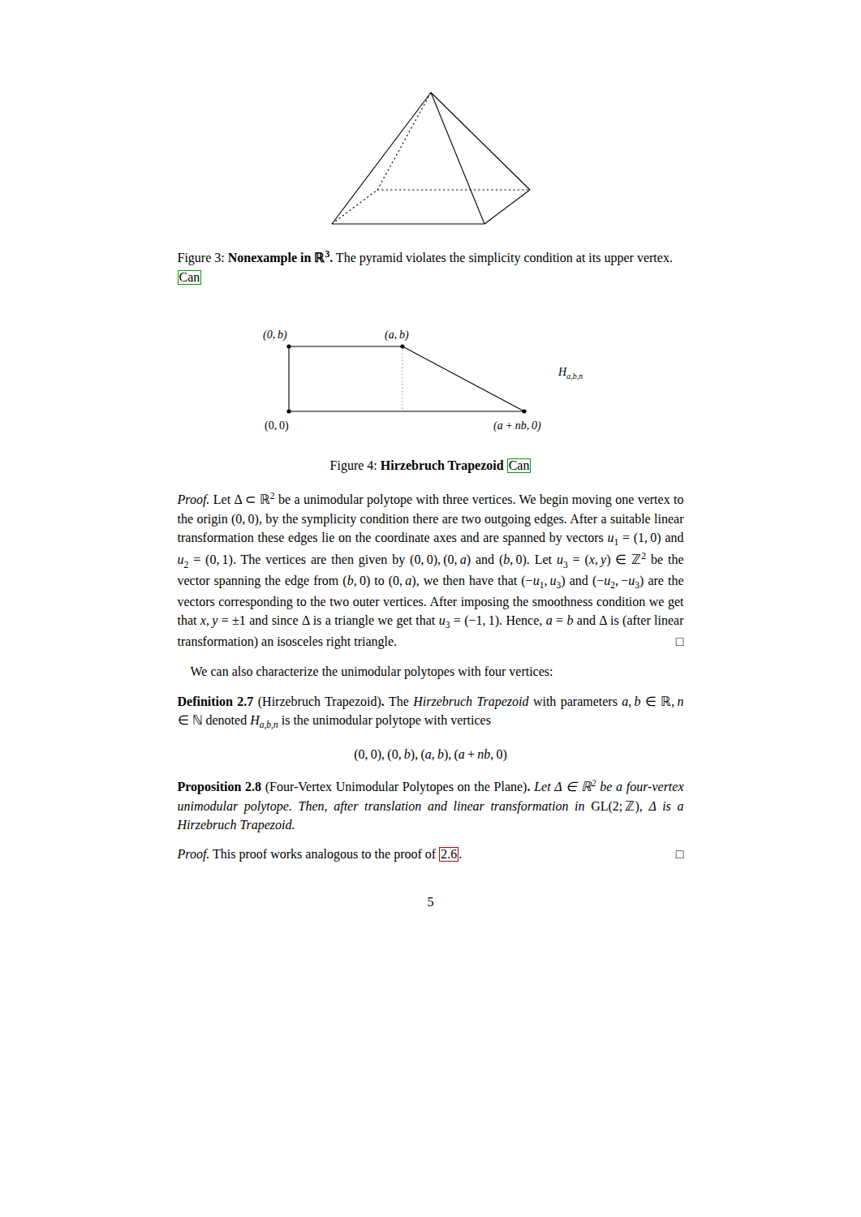Figure 3: Nonexample in ℝ3. The pyramid violates the simplicity condition at its upper vertex.Can
(0, b) (a, b) (0, 0) (a + nb, 0) Ha,b,n
Figure 4: Hirzebruch Trapezoid Can
Proof. Let Δ ⊂ ℝ2 be a unimodular polytope with three vertices. We begin moving one vertex to the origin (0, 0), by the symplicity condition there are two outgoing edges. After a suitable linear transformation these edges lie on the coordinate axes and are spanned by vectors u1 = (1, 0) and u2 = (0, 1). The vertices are then given by (0, 0), (0, a) and (b, 0). Let u3 = (x, y) ∈ ℤ2 be the vector spanning the edge from (b, 0) to (0, a), we then have that (−u1, u3) and (−u2, −u3) are the vectors corresponding to the two outer vertices. After imposing the smoothness condition we get that x, y = ±1 and since Δ is a triangle we get that u3 = (−1, 1). Hence, a = b and Δ is (after linear transformation) an isosceles right triangle.□
We can also characterize the unimodular polytopes with four vertices:
Definition 2.7 (Hirzebruch Trapezoid). The Hirzebruch Trapezoid with parameters a, b ∈ ℝ, n ∈ ℕ denoted Ha,b,n is the unimodular polytope with vertices
(0, 0), (0, b), (a, b), (a + nb, 0)
Proposition 2.8 (Four-Vertex Unimodular Polytopes on the Plane). Let Δ ∈ ℝ2 be a four-vertex unimodular polytope. Then, after translation and linear transformation in GL(2; ℤ), Δ is a Hirzebruch Trapezoid.
Proof. This proof works analogous to the proof of 2.6.□
5